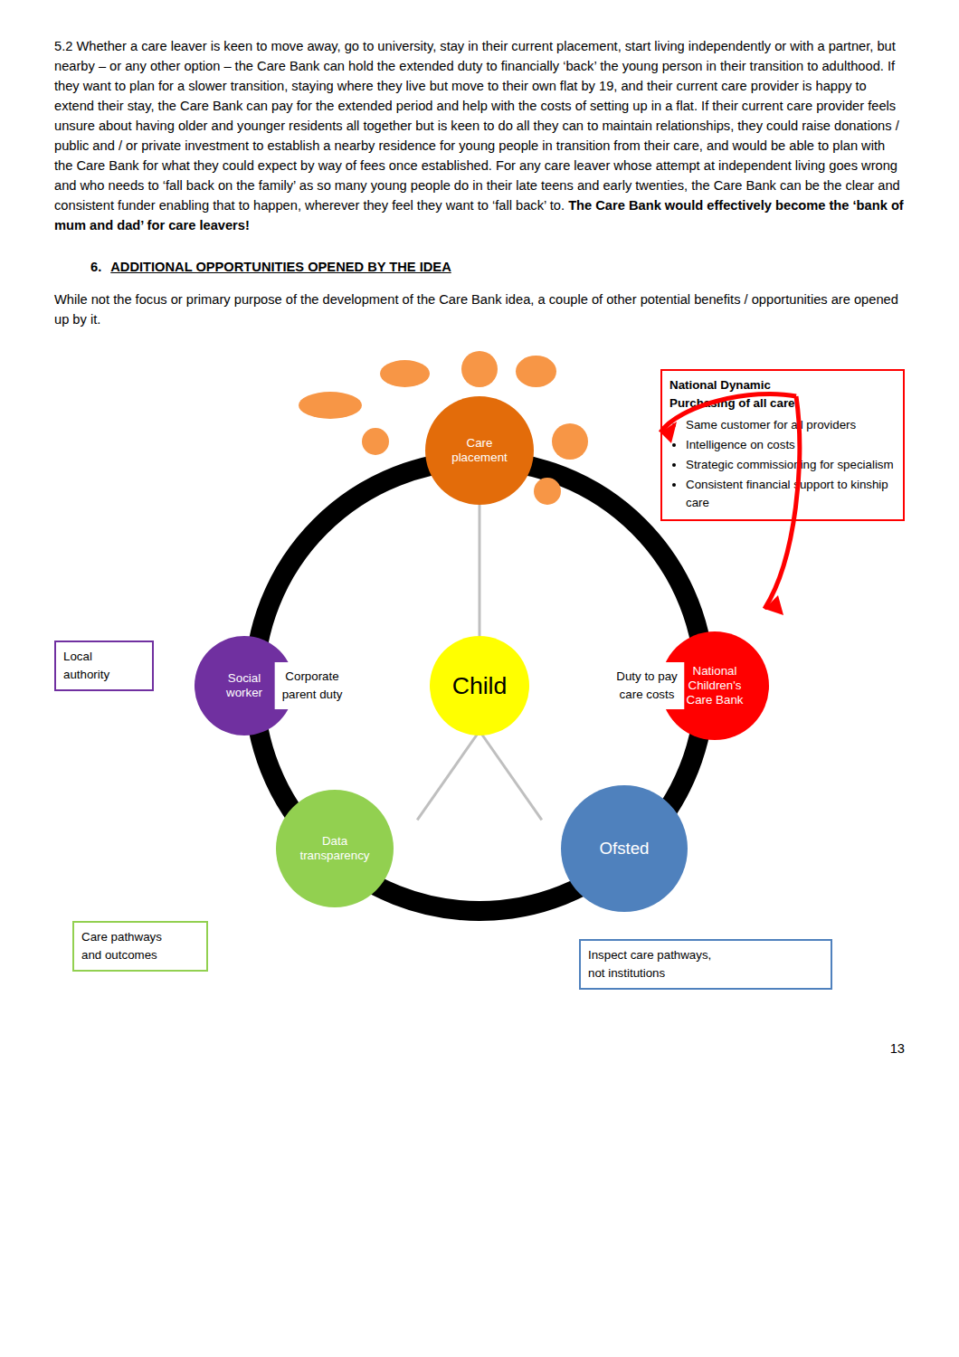5.2 Whether a care leaver is keen to move away, go to university, stay in their current placement, start living independently or with a partner, but nearby – or any other option – the Care Bank can hold the extended duty to financially ‘back’ the young person in their transition to adulthood. If they want to plan for a slower transition, staying where they live but move to their own flat by 19, and their current care provider is happy to extend their stay, the Care Bank can pay for the extended period and help with the costs of setting up in a flat. If their current care provider feels unsure about having older and younger residents all together but is keen to do all they can to maintain relationships, they could raise donations / public and / or private investment to establish a nearby residence for young people in transition from their care, and would be able to plan with the Care Bank for what they could expect by way of fees once established. For any care leaver whose attempt at independent living goes wrong and who needs to ‘fall back on the family’ as so many young people do in their late teens and early twenties, the Care Bank can be the clear and consistent funder enabling that to happen, wherever they feel they want to ‘fall back’ to. The Care Bank would effectively become the ‘bank of mum and dad’ for care leavers!
6. ADDITIONAL OPPORTUNITIES OPENED BY THE IDEA
While not the focus or primary purpose of the development of the Care Bank idea, a couple of other potential benefits / opportunities are opened up by it.
Care
placement
Social
worker
Child
National
Children's
Care Bank
Data
transparency
Ofsted
Corporate
parent duty
Duty to pay
care costs
Local
authority
Care pathways
and outcomes
Inspect care pathways,
not institutions
National Dynamic
Purchasing of all care
Same customer for all providers
Intelligence on costs
Strategic commissioning for specialism
Consistent financial support to kinship care
13